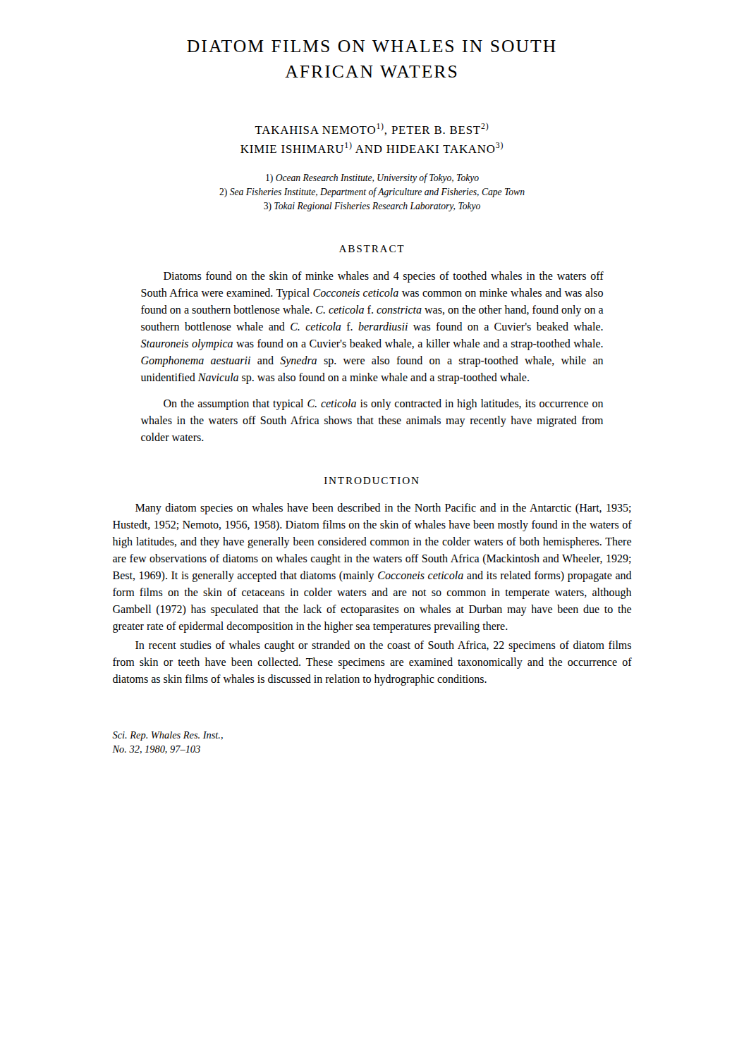DIATOM FILMS ON WHALES IN SOUTH
AFRICAN WATERS
TAKAHISA NEMOTO1), PETER B. BEST2)
KIMIE ISHIMARU1) AND HIDEAKI TAKANO3)
1) Ocean Research Institute, University of Tokyo, Tokyo
2) Sea Fisheries Institute, Department of Agriculture and Fisheries, Cape Town
3) Tokai Regional Fisheries Research Laboratory, Tokyo
Abstract
Diatoms found on the skin of minke whales and 4 species of toothed whales in the waters off South Africa were examined. Typical Cocconeis ceticola was common on minke whales and was also found on a southern bottlenose whale. C. ceticola f. constricta was, on the other hand, found only on a southern bottlenose whale and C. ceticola f. berardiusii was found on a Cuvier's beaked whale. Stauroneis olympica was found on a Cuvier's beaked whale, a killer whale and a strap-toothed whale. Gomphonema aestuarii and Synedra sp. were also found on a strap-toothed whale, while an unidentified Navicula sp. was also found on a minke whale and a strap-toothed whale.
On the assumption that typical C. ceticola is only contracted in high latitudes, its occurrence on whales in the waters off South Africa shows that these animals may recently have migrated from colder waters.
Introduction
Many diatom species on whales have been described in the North Pacific and in the Antarctic (Hart, 1935; Hustedt, 1952; Nemoto, 1956, 1958). Diatom films on the skin of whales have been mostly found in the waters of high latitudes, and they have generally been considered common in the colder waters of both hemispheres. There are few observations of diatoms on whales caught in the waters off South Africa (Mackintosh and Wheeler, 1929; Best, 1969). It is generally accepted that diatoms (mainly Cocconeis ceticola and its related forms) propagate and form films on the skin of cetaceans in colder waters and are not so common in temperate waters, although Gambell (1972) has speculated that the lack of ectoparasites on whales at Durban may have been due to the greater rate of epidermal decomposition in the higher sea temperatures prevailing there.
In recent studies of whales caught or stranded on the coast of South Africa, 22 specimens of diatom films from skin or teeth have been collected. These specimens are examined taxonomically and the occurrence of diatoms as skin films of whales is discussed in relation to hydrographic conditions.
Sci. Rep. Whales Res. Inst.,
No. 32, 1980, 97–103